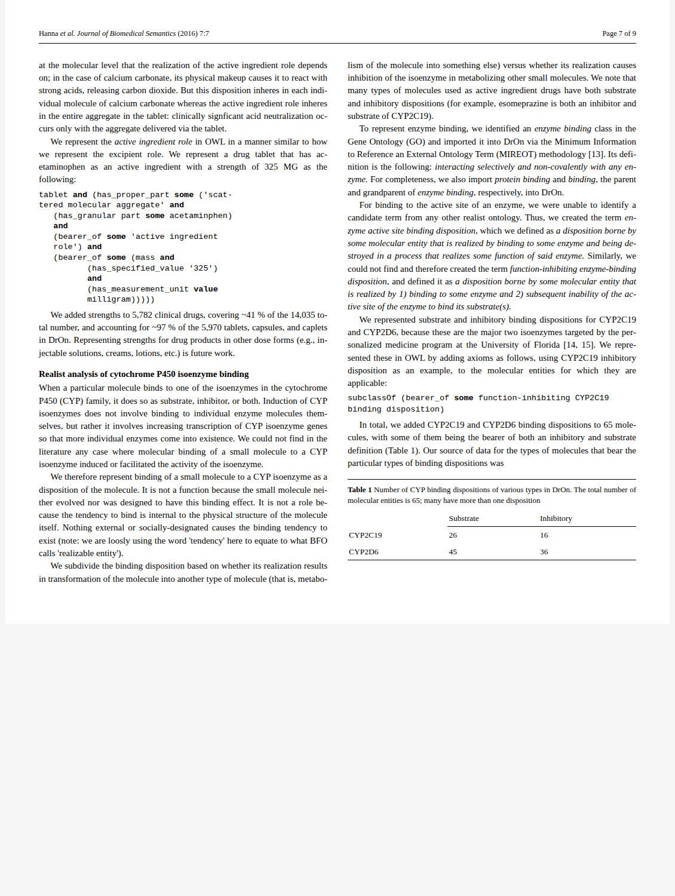Hanna et al. Journal of Biomedical Semantics (2016) 7:7
Page 7 of 9
at the molecular level that the realization of the active ingredient role depends on; in the case of calcium carbonate, its physical makeup causes it to react with strong acids, releasing carbon dioxide. But this disposition inheres in each individual molecule of calcium carbonate whereas the active ingredient role inheres in the entire aggregate in the tablet: clinically signficant acid neutralization occurs only with the aggregate delivered via the tablet.
We represent the active ingredient role in OWL in a manner similar to how we represent the excipient role. We represent a drug tablet that has acetaminophen as an active ingredient with a strength of 325 MG as the following:
tablet and (has_proper_part some ('scat-
tered molecular aggregate' and
   (has_granular part some acetaminphen)
   and
   (bearer_of some 'active ingredient
   role') and
   (bearer_of some (mass and
          (has_specified_value '325')
          and
          (has_measurement_unit value
          milligram)))))
We added strengths to 5,782 clinical drugs, covering ~41 % of the 14,035 total number, and accounting for ~97 % of the 5,970 tablets, capsules, and caplets in DrOn. Representing strengths for drug products in other dose forms (e.g., injectable solutions, creams, lotions, etc.) is future work.
Realist analysis of cytochrome P450 isoenzyme binding
When a particular molecule binds to one of the isoenzymes in the cytochrome P450 (CYP) family, it does so as substrate, inhibitor, or both. Induction of CYP isoenzymes does not involve binding to individual enzyme molecules themselves, but rather it involves increasing transcription of CYP isoenzyme genes so that more individual enzymes come into existence. We could not find in the literature any case where molecular binding of a small molecule to a CYP isoenzyme induced or facilitated the activity of the isoenzyme.
We therefore represent binding of a small molecule to a CYP isoenzyme as a disposition of the molecule. It is not a function because the small molecule neither evolved nor was designed to have this binding effect. It is not a role because the tendency to bind is internal to the physical structure of the molecule itself. Nothing external or socially-designated causes the binding tendency to exist (note: we are loosly using the word 'tendency' here to equate to what BFO calls 'realizable entity').
We subdivide the binding disposition based on whether its realization results in transformation of the molecule into another type of molecule (that is, metabolism of the molecule into something else) versus whether its realization causes inhibition of the isoenzyme in metabolizing other small molecules. We note that many types of molecules used as active ingredient drugs have both substrate and inhibitory dispositions (for example, esomeprazine is both an inhibitor and substrate of CYP2C19).
To represent enzyme binding, we identified an enzyme binding class in the Gene Ontology (GO) and imported it into DrOn via the Minimum Information to Reference an External Ontology Term (MIREOT) methodology [13]. Its definition is the following: interacting selectively and non-covalently with any enzyme. For completeness, we also import protein binding and binding, the parent and grandparent of enzyme binding, respectively, into DrOn.
For binding to the active site of an enzyme, we were unable to identify a candidate term from any other realist ontology. Thus, we created the term enzyme active site binding disposition, which we defined as a disposition borne by some molecular entity that is realized by binding to some enzyme and being destroyed in a process that realizes some function of said enzyme. Similarly, we could not find and therefore created the term function-inhibiting enzyme-binding disposition, and defined it as a disposition borne by some molecular entity that is realized by 1) binding to some enzyme and 2) subsequent inability of the active site of the enzyme to bind its substrate(s).
We represented substrate and inhibitory binding dispositions for CYP2C19 and CYP2D6, because these are the major two isoenzymes targeted by the personalized medicine program at the University of Florida [14, 15]. We represented these in OWL by adding axioms as follows, using CYP2C19 inhibitory disposition as an example, to the molecular entities for which they are applicable:
subclassOf (bearer_of some function-inhibiting CYP2C19 binding disposition)
In total, we added CYP2C19 and CYP2D6 binding dispositions to 65 molecules, with some of them being the bearer of both an inhibitory and substrate definition (Table 1). Our source of data for the types of molecules that bear the particular types of binding dispositions was
Table 1 Number of CYP binding dispositions of various types in DrOn. The total number of molecular entities is 65; many have more than one disposition
| | Substrate | Inhibitory |
| --- | --- | --- |
| CYP2C19 | 26 | 16 |
| CYP2D6 | 45 | 36 |